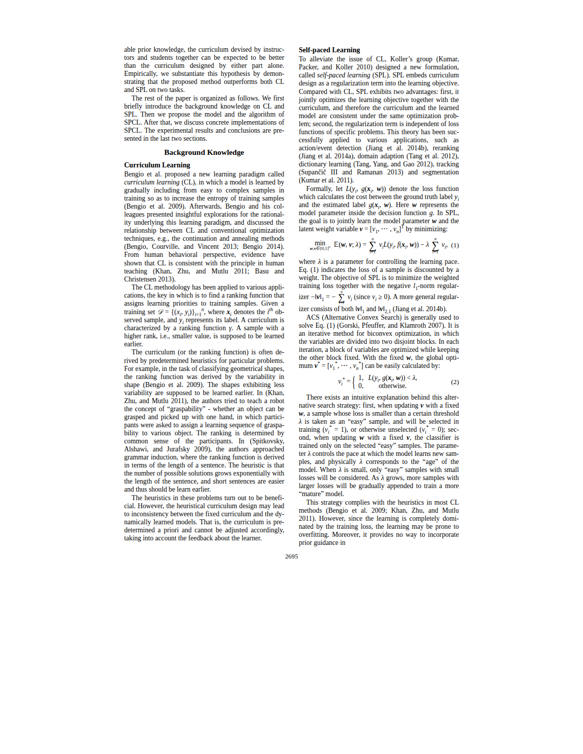able prior knowledge, the curriculum devised by instructors and students together can be expected to be better than the curriculum designed by either part alone. Empirically, we substantiate this hypothesis by demonstrating that the proposed method outperforms both CL and SPL on two tasks.
The rest of the paper is organized as follows. We first briefly introduce the background knowledge on CL and SPL. Then we propose the model and the algorithm of SPCL. After that, we discuss concrete implementations of SPCL. The experimental results and conclusions are presented in the last two sections.
Background Knowledge
Curriculum Learning
Bengio et al. proposed a new learning paradigm called curriculum learning (CL), in which a model is learned by gradually including from easy to complex samples in training so as to increase the entropy of training samples (Bengio et al. 2009). Afterwards, Bengio and his colleagues presented insightful explorations for the rationality underlying this learning paradigm, and discussed the relationship between CL and conventional optimization techniques, e.g., the continuation and annealing methods (Bengio, Courville, and Vincent 2013; Bengio 2014). From human behavioral perspective, evidence have shown that CL is consistent with the principle in human teaching (Khan, Zhu, and Mutlu 2011; Basu and Christensen 2013).
The CL methodology has been applied to various applications, the key in which is to find a ranking function that assigns learning priorities to training samples. Given a training set 𝒟 = {(xi, yi)}i=1n, where xi denotes the ith observed sample, and yi represents its label. A curriculum is characterized by a ranking function γ. A sample with a higher rank, i.e., smaller value, is supposed to be learned earlier.
The curriculum (or the ranking function) is often derived by predetermined heuristics for particular problems. For example, in the task of classifying geometrical shapes, the ranking function was derived by the variability in shape (Bengio et al. 2009). The shapes exhibiting less variability are supposed to be learned earlier. In (Khan, Zhu, and Mutlu 2011), the authors tried to teach a robot the concept of “graspability” - whether an object can be grasped and picked up with one hand, in which participants were asked to assign a learning sequence of graspability to various object. The ranking is determined by common sense of the participants. In (Spitkovsky, Alshawi, and Jurafsky 2009), the authors approached grammar induction, where the ranking function is derived in terms of the length of a sentence. The heuristic is that the number of possible solutions grows exponentially with the length of the sentence, and short sentences are easier and thus should be learn earlier.
The heuristics in these problems turn out to be beneficial. However, the heuristical curriculum design may lead to inconsistency between the fixed curriculum and the dynamically learned models. That is, the curriculum is predetermined a priori and cannot be adjusted accordingly, taking into account the feedback about the learner.
Self-paced Learning
To alleviate the issue of CL, Koller’s group (Kumar, Packer, and Koller 2010) designed a new formulation, called self-paced learning (SPL). SPL embeds curriculum design as a regularization term into the learning objective. Compared with CL, SPL exhibits two advantages: first, it jointly optimizes the learning objective together with the curriculum, and therefore the curriculum and the learned model are consistent under the same optimization problem; second, the regularization term is independent of loss functions of specific problems. This theory has been successfully applied to various applications, such as action/event detection (Jiang et al. 2014b), reranking (Jiang et al. 2014a), domain adaption (Tang et al. 2012), dictionary learning (Tang, Yang, and Gao 2012), tracking (Supančič III and Ramanan 2013) and segmentation (Kumar et al. 2011).
Formally, let L(yi, g(xi, w)) denote the loss function which calculates the cost between the ground truth label yi and the estimated label g(xi, w). Here w represents the model parameter inside the decision function g. In SPL, the goal is to jointly learn the model parameter w and the latent weight variable v = [v1, ⋯ , vn]T by minimizing:
min w,v∈[0,1]n 𝔼(w, v; λ) = n∑i=1 vi L(yi, f(xi, w)) − λ n∑i=1 vi, (1)
where λ is a parameter for controlling the learning pace. Eq. (1) indicates the loss of a sample is discounted by a weight. The objective of SPL is to minimize the weighted training loss together with the negative l1-norm regularizer −‖v‖1 = − n∑i=1 vi (since vi ≥ 0). A more general regularizer consists of both ‖v‖1 and ‖v‖2,1 (Jiang et al. 2014b).
ACS (Alternative Convex Search) is generally used to solve Eq. (1) (Gorski, Pfeuffer, and Klamroth 2007). It is an iterative method for biconvex optimization, in which the variables are divided into two disjoint blocks. In each iteration, a block of variables are optimized while keeping the other block fixed. With the fixed w, the global optimum v* = [v1*, ⋯ , vn*] can be easily calculated by:
vi* =
| 1, | L ( y i , g ( x i , w )) < λ , |
| 0, | otherwise. |
(2)
There exists an intuitive explanation behind this alternative search strategy: first, when updating v with a fixed w, a sample whose loss is smaller than a certain threshold λ is taken as an “easy” sample, and will be selected in training (vi* = 1), or otherwise unselected (vi* = 0); second, when updating w with a fixed v, the classifier is trained only on the selected “easy” samples. The parameter λ controls the pace at which the model learns new samples, and physically λ corresponds to the “age” of the model. When λ is small, only “easy” samples with small losses will be considered. As λ grows, more samples with larger losses will be gradually appended to train a more “mature” model.
This strategy complies with the heuristics in most CL methods (Bengio et al. 2009; Khan, Zhu, and Mutlu 2011). However, since the learning is completely dominated by the training loss, the learning may be prone to overfitting. Moreover, it provides no way to incorporate prior guidance in
2695